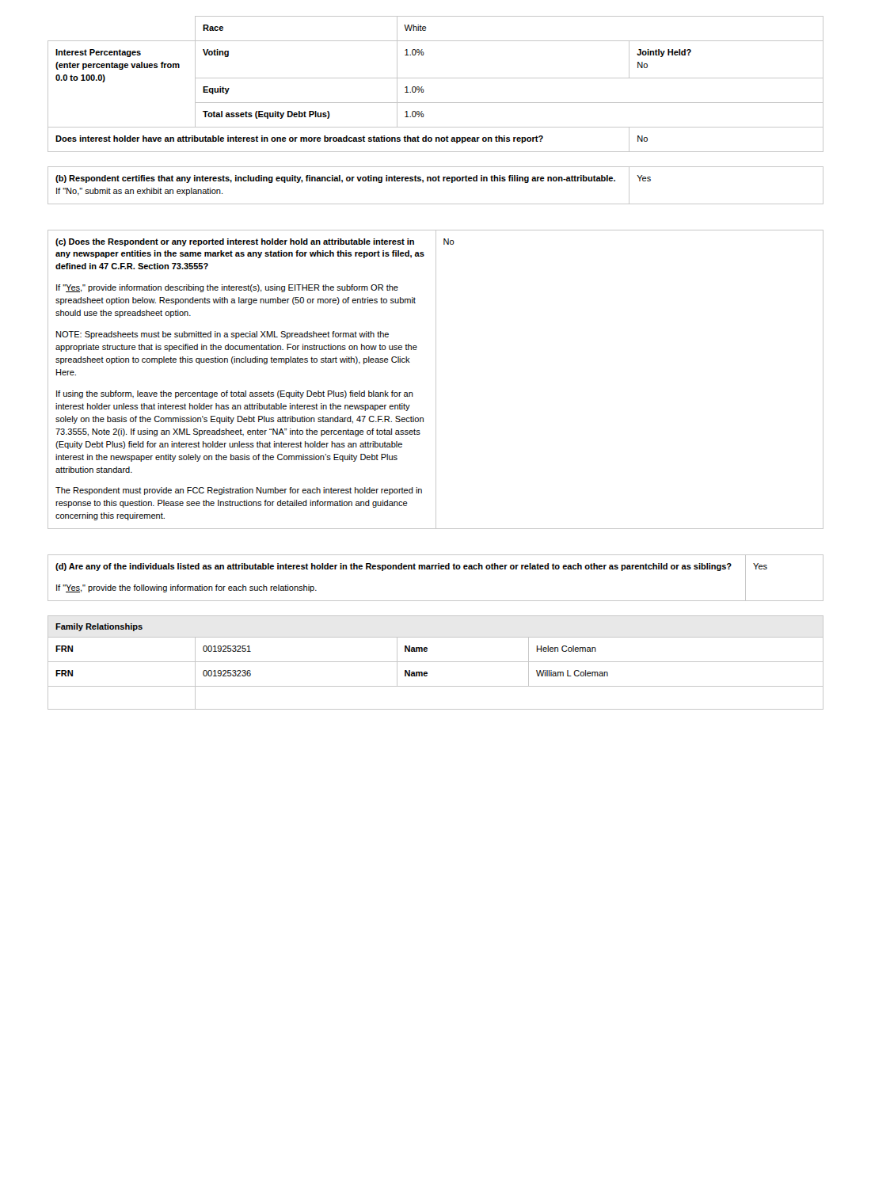| | Race | White |
| Interest Percentages (enter percentage values from 0.0 to 100.0) | Voting | 1.0% | Jointly Held? No |
| Equity | 1.0% |
| Total assets (Equity Debt Plus) | 1.0% |
| Does interest holder have an attributable interest in one or more broadcast stations that do not appear on this report? | No |
| (b) Respondent certifies that any interests, including equity, financial, or voting interests, not reported in this filing are non-attributable. If "No," submit as an exhibit an explanation. | Yes |
| (c) Does the Respondent or any reported interest holder hold an attributable interest in any newspaper entities in the same market as any station for which this report is filed, as defined in 47 C.F.R. Section 73.3555? If " Yes ," provide information describing the interest(s), using EITHER the subform OR the spreadsheet option below. Respondents with a large number (50 or more) of entries to submit should use the spreadsheet option. NOTE: Spreadsheets must be submitted in a special XML Spreadsheet format with the appropriate structure that is specified in the documentation. For instructions on how to use the spreadsheet option to complete this question (including templates to start with), please Click Here. If using the subform, leave the percentage of total assets (Equity Debt Plus) field blank for an interest holder unless that interest holder has an attributable interest in the newspaper entity solely on the basis of the Commission's Equity Debt Plus attribution standard, 47 C.F.R. Section 73.3555, Note 2(i). If using an XML Spreadsheet, enter “NA” into the percentage of total assets (Equity Debt Plus) field for an interest holder unless that interest holder has an attributable interest in the newspaper entity solely on the basis of the Commission’s Equity Debt Plus attribution standard. The Respondent must provide an FCC Registration Number for each interest holder reported in response to this question. Please see the Instructions for detailed information and guidance concerning this requirement. | No |
| (d) Are any of the individuals listed as an attributable interest holder in the Respondent married to each other or related to each other as parentchild or as siblings? If " Yes ," provide the following information for each such relationship. | Yes |
Family Relationships
| FRN | 0019253251 | Name | Helen Coleman |
| FRN | 0019253236 | Name | William L Coleman |